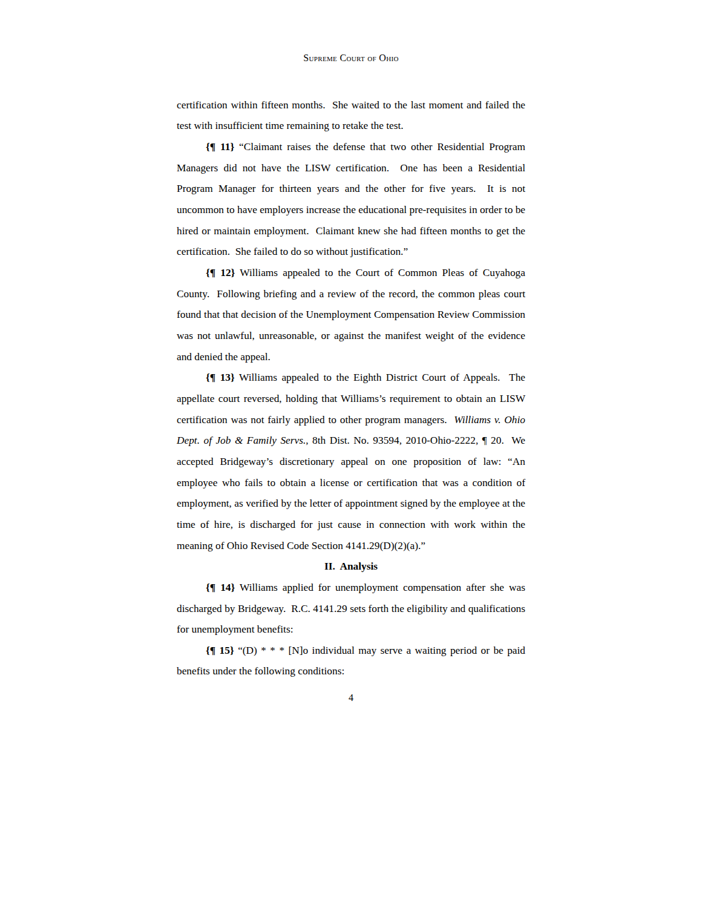Supreme Court of Ohio
certification within fifteen months. She waited to the last moment and failed the test with insufficient time remaining to retake the test.
{¶ 11} “Claimant raises the defense that two other Residential Program Managers did not have the LISW certification. One has been a Residential Program Manager for thirteen years and the other for five years. It is not uncommon to have employers increase the educational pre-requisites in order to be hired or maintain employment. Claimant knew she had fifteen months to get the certification. She failed to do so without justification.”
{¶ 12} Williams appealed to the Court of Common Pleas of Cuyahoga County. Following briefing and a review of the record, the common pleas court found that that decision of the Unemployment Compensation Review Commission was not unlawful, unreasonable, or against the manifest weight of the evidence and denied the appeal.
{¶ 13} Williams appealed to the Eighth District Court of Appeals. The appellate court reversed, holding that Williams’s requirement to obtain an LISW certification was not fairly applied to other program managers. Williams v. Ohio Dept. of Job & Family Servs., 8th Dist. No. 93594, 2010-Ohio-2222, ¶ 20. We accepted Bridgeway’s discretionary appeal on one proposition of law: “An employee who fails to obtain a license or certification that was a condition of employment, as verified by the letter of appointment signed by the employee at the time of hire, is discharged for just cause in connection with work within the meaning of Ohio Revised Code Section 4141.29(D)(2)(a).”
II. Analysis
{¶ 14} Williams applied for unemployment compensation after she was discharged by Bridgeway. R.C. 4141.29 sets forth the eligibility and qualifications for unemployment benefits:
{¶ 15} “(D) * * * [N]o individual may serve a waiting period or be paid benefits under the following conditions:
4